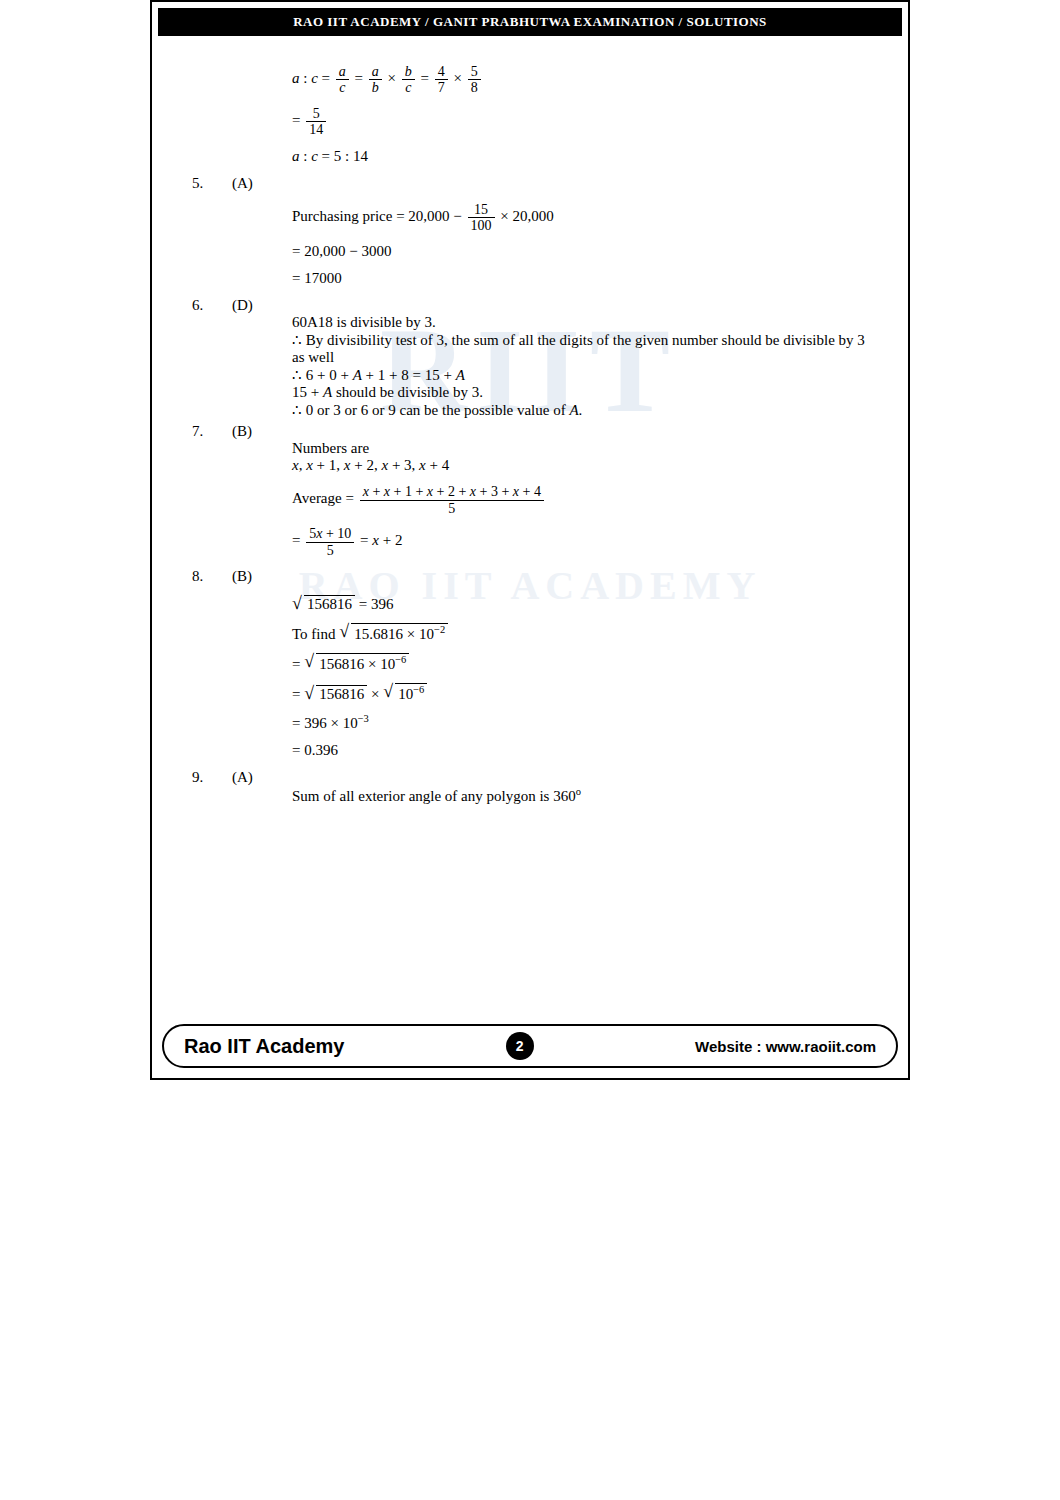RAO IIT ACADEMY / GANIT PRABHUTWA EXAMINATION / SOLUTIONS
RIIT
RAO IIT ACADEMY
a : c = ac = ab × bc = 47 × 58
= 514
a : c = 5 : 14
5.
(A)
Purchasing price = 20,000 − 15100 × 20,000
= 20,000 − 3000
= 17000
6.
(D)
60A18 is divisible by 3.
∴ By divisibility test of 3, the sum of all the digits of the given number should be divisible by 3 as well
∴ 6 + 0 + A + 1 + 8 = 15 + A
15 + A should be divisible by 3.
∴ 0 or 3 or 6 or 9 can be the possible value of A.
7.
(B)
Numbers are
x, x + 1, x + 2, x + 3, x + 4
Average = x + x + 1 + x + 2 + x + 3 + x + 45
= 5x + 105 = x + 2
8.
(B)
156816 = 396
To find 15.6816 × 10−2
= 156816 × 10−6
= 156816 × 10−6
= 396 × 10−3
= 0.396
9.
(A)
Sum of all exterior angle of any polygon is 360o
Rao IIT Academy
2
Website : www.raoiit.com